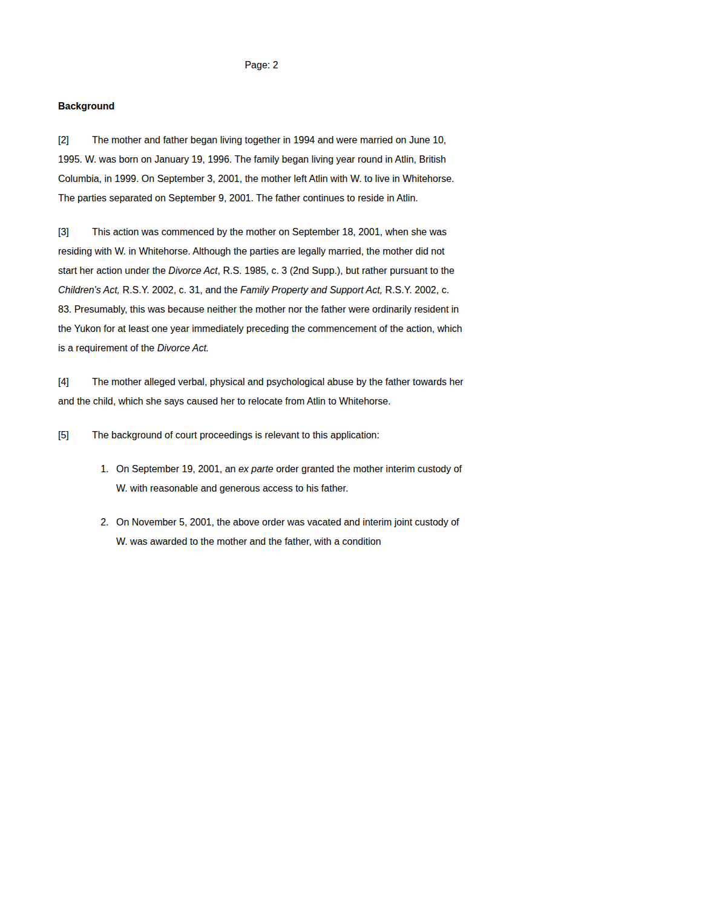Page: 2
Background
[2] The mother and father began living together in 1994 and were married on June 10, 1995. W. was born on January 19, 1996. The family began living year round in Atlin, British Columbia, in 1999. On September 3, 2001, the mother left Atlin with W. to live in Whitehorse. The parties separated on September 9, 2001. The father continues to reside in Atlin.
[3] This action was commenced by the mother on September 18, 2001, when she was residing with W. in Whitehorse. Although the parties are legally married, the mother did not start her action under the Divorce Act, R.S. 1985, c. 3 (2nd Supp.), but rather pursuant to the Children's Act, R.S.Y. 2002, c. 31, and the Family Property and Support Act, R.S.Y. 2002, c. 83. Presumably, this was because neither the mother nor the father were ordinarily resident in the Yukon for at least one year immediately preceding the commencement of the action, which is a requirement of the Divorce Act.
[4] The mother alleged verbal, physical and psychological abuse by the father towards her and the child, which she says caused her to relocate from Atlin to Whitehorse.
[5] The background of court proceedings is relevant to this application:
On September 19, 2001, an ex parte order granted the mother interim custody of W. with reasonable and generous access to his father.
On November 5, 2001, the above order was vacated and interim joint custody of W. was awarded to the mother and the father, with a condition